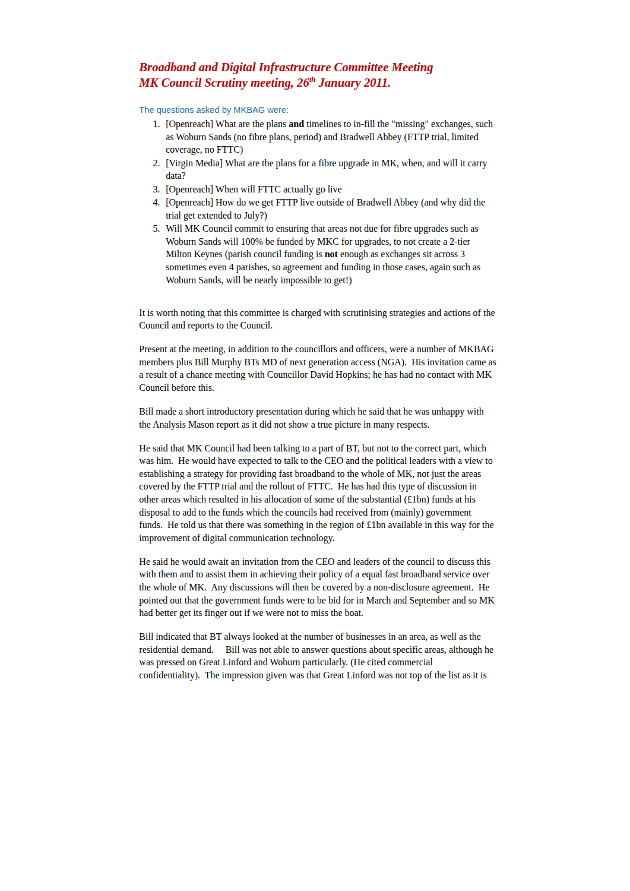Broadband and Digital Infrastructure Committee Meeting MK Council Scrutiny meeting, 26th January 2011.
The questions asked by MKBAG were:
[Openreach] What are the plans and timelines to in-fill the "missing" exchanges, such as Woburn Sands (no fibre plans, period) and Bradwell Abbey (FTTP trial, limited coverage, no FTTC)
[Virgin Media] What are the plans for a fibre upgrade in MK, when, and will it carry data?
[Openreach] When will FTTC actually go live
[Openreach] How do we get FTTP live outside of Bradwell Abbey (and why did the trial get extended to July?)
Will MK Council commit to ensuring that areas not due for fibre upgrades such as Woburn Sands will 100% be funded by MKC for upgrades, to not create a 2-tier Milton Keynes (parish council funding is not enough as exchanges sit across 3 sometimes even 4 parishes, so agreement and funding in those cases, again such as Woburn Sands, will be nearly impossible to get!)
It is worth noting that this committee is charged with scrutinising strategies and actions of the Council and reports to the Council.
Present at the meeting, in addition to the councillors and officers, were a number of MKBAG members plus Bill Murphy BTs MD of next generation access (NGA). His invitation came as a result of a chance meeting with Councillor David Hopkins; he has had no contact with MK Council before this.
Bill made a short introductory presentation during which he said that he was unhappy with the Analysis Mason report as it did not show a true picture in many respects.
He said that MK Council had been talking to a part of BT, but not to the correct part, which was him. He would have expected to talk to the CEO and the political leaders with a view to establishing a strategy for providing fast broadband to the whole of MK, not just the areas covered by the FTTP trial and the rollout of FTTC. He has had this type of discussion in other areas which resulted in his allocation of some of the substantial (£1bn) funds at his disposal to add to the funds which the councils had received from (mainly) government funds. He told us that there was something in the region of £1bn available in this way for the improvement of digital communication technology.
He said he would await an invitation from the CEO and leaders of the council to discuss this with them and to assist them in achieving their policy of a equal fast broadband service over the whole of MK. Any discussions will then be covered by a non-disclosure agreement. He pointed out that the government funds were to be bid for in March and September and so MK had better get its finger out if we were not to miss the boat.
Bill indicated that BT always looked at the number of businesses in an area, as well as the residential demand. Bill was not able to answer questions about specific areas, although he was pressed on Great Linford and Woburn particularly. (He cited commercial confidentiality). The impression given was that Great Linford was not top of the list as it is